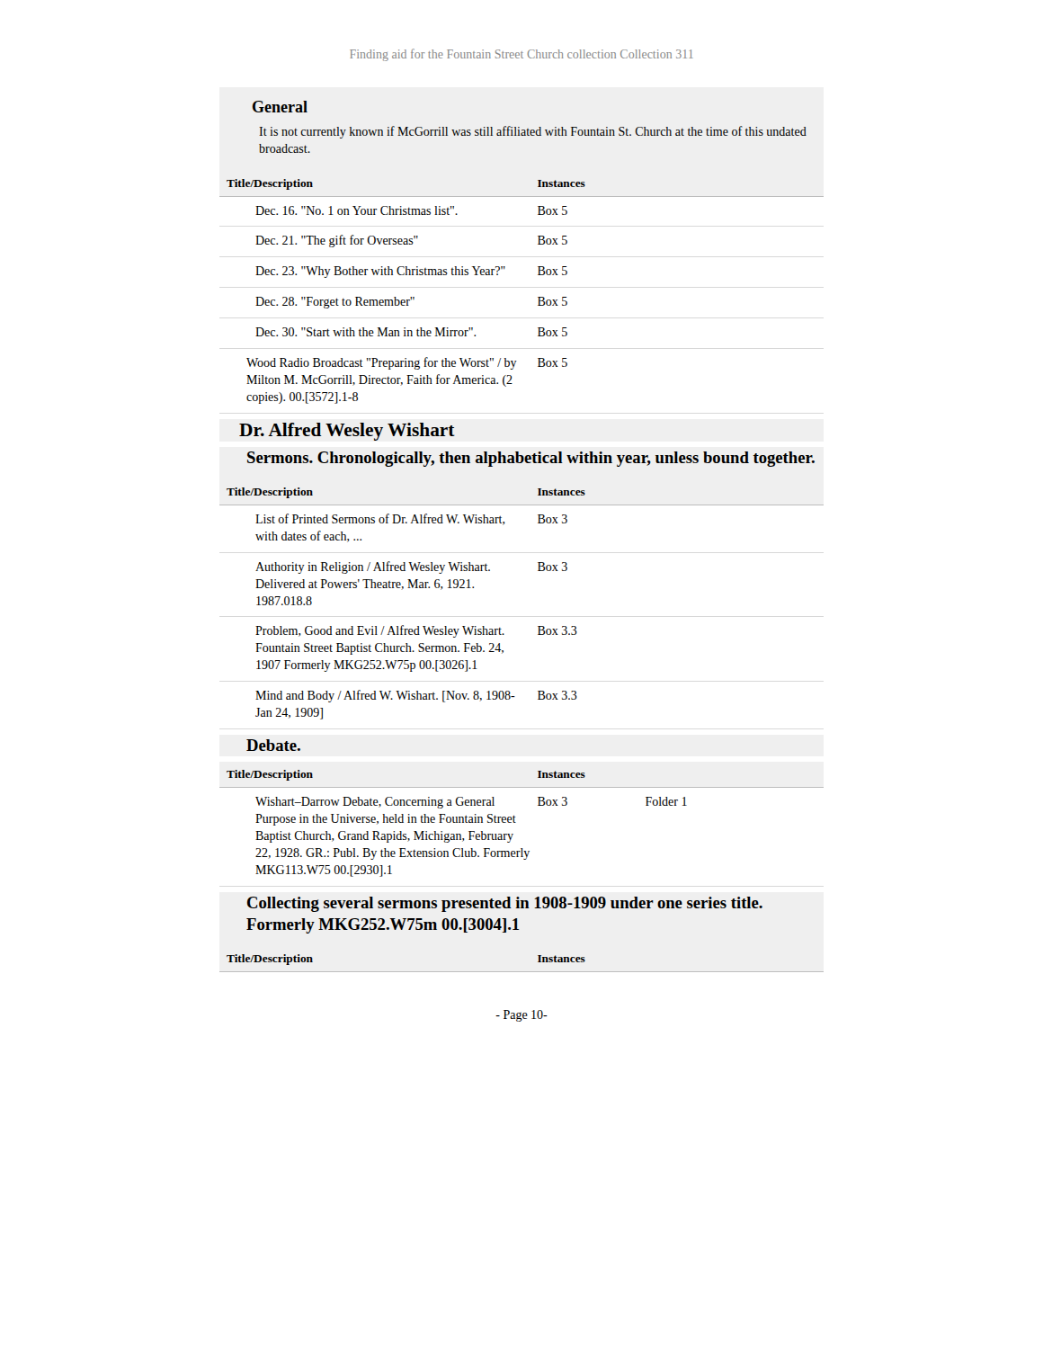Finding aid for the Fountain Street Church collection Collection 311
General
It is not currently known if McGorrill was still affiliated with Fountain St. Church at the time of this undated broadcast.
| Title/Description | Instances |
| --- | --- |
| Dec. 16. "No. 1 on Your Christmas list". | Box 5 |
| Dec. 21. "The gift for Overseas" | Box 5 |
| Dec. 23. "Why Bother with Christmas this Year?" | Box 5 |
| Dec. 28. "Forget to Remember" | Box 5 |
| Dec. 30. "Start with the Man in the Mirror". | Box 5 |
| Wood Radio Broadcast "Preparing for the Worst" / by Milton M. McGorrill, Director, Faith for America. (2 copies). 00.[3572].1-8 | Box 5 |
Dr. Alfred Wesley Wishart
Sermons. Chronologically, then alphabetical within year, unless bound together.
| Title/Description | Instances |
| --- | --- |
| List of Printed Sermons of Dr. Alfred W. Wishart, with dates of each, ... | Box 3 |
| Authority in Religion / Alfred Wesley Wishart. Delivered at Powers' Theatre, Mar. 6, 1921. 1987.018.8 | Box 3 |
| Problem, Good and Evil / Alfred Wesley Wishart. Fountain Street Baptist Church. Sermon. Feb. 24, 1907 Formerly MKG252.W75p 00.[3026].1 | Box 3.3 |
| Mind and Body / Alfred W. Wishart. [Nov. 8, 1908-Jan 24, 1909] | Box 3.3 |
Debate.
| Title/Description | Instances |
| --- | --- |
| Wishart–Darrow Debate, Concerning a General Purpose in the Universe, held in the Fountain Street Baptist Church, Grand Rapids, Michigan, February 22, 1928. GR.: Publ. By the Extension Club. Formerly MKG113.W75 00.[2930].1 | Box 3 Folder 1 |
Collecting several sermons presented in 1908-1909 under one series title. Formerly MKG252.W75m 00.[3004].1
| Title/Description | Instances |
| --- | --- |
- Page 10-